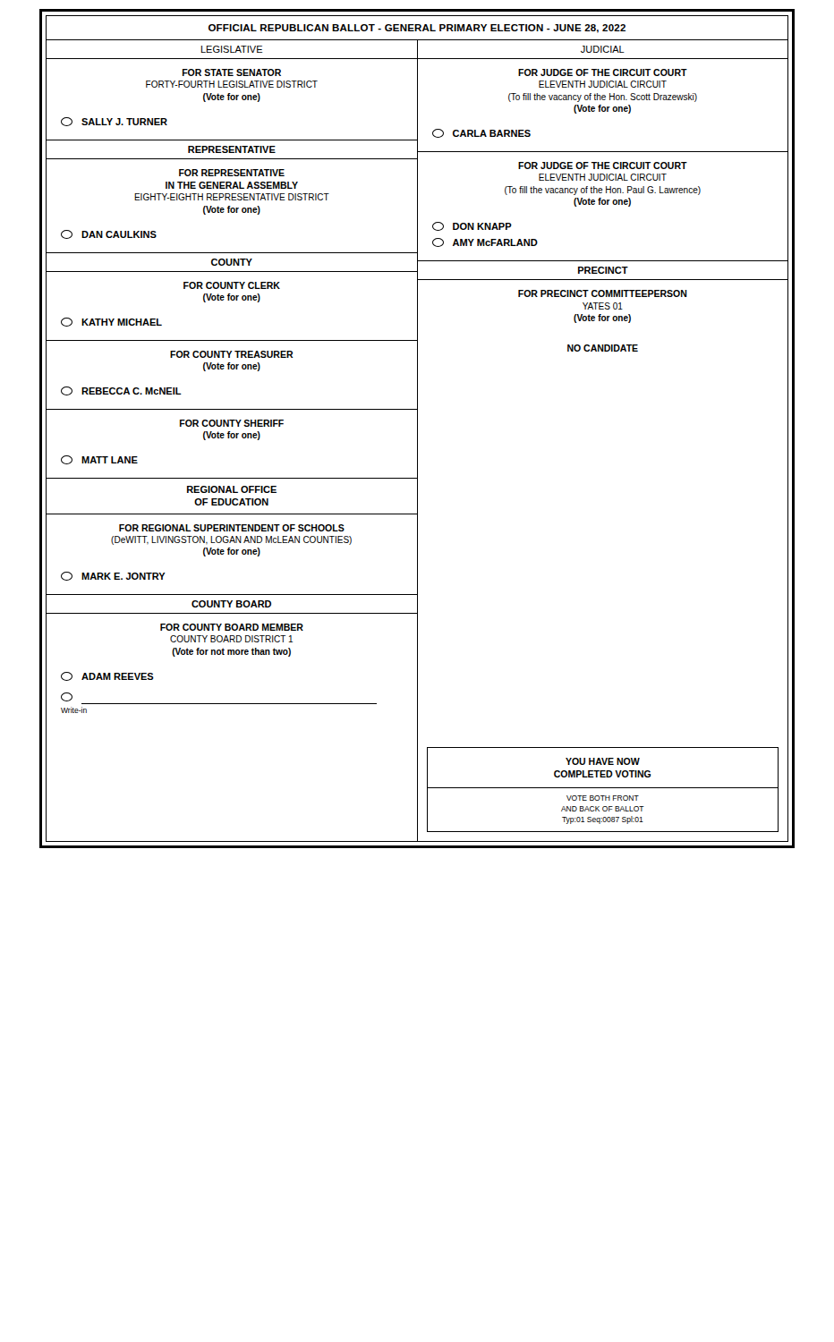OFFICIAL REPUBLICAN BALLOT - GENERAL PRIMARY ELECTION - JUNE 28, 2022
| LEGISLATIVE FOR STATE SENATOR FORTY-FOURTH LEGISLATIVE DISTRICT (Vote for one) SALLY J. TURNER REPRESENTATIVE FOR REPRESENTATIVE IN THE GENERAL ASSEMBLY EIGHTY-EIGHTH REPRESENTATIVE DISTRICT (Vote for one) DAN CAULKINS COUNTY FOR COUNTY CLERK (Vote for one) KATHY MICHAEL FOR COUNTY TREASURER (Vote for one) REBECCA C. McNEIL FOR COUNTY SHERIFF (Vote for one) MATT LANE REGIONAL OFFICE OF EDUCATION FOR REGIONAL SUPERINTENDENT OF SCHOOLS (DeWITT, LIVINGSTON, LOGAN AND McLEAN COUNTIES) (Vote for one) MARK E. JONTRY COUNTY BOARD FOR COUNTY BOARD MEMBER COUNTY BOARD DISTRICT 1 (Vote for not more than two) ADAM REEVES Write-in | JUDICIAL FOR JUDGE OF THE CIRCUIT COURT ELEVENTH JUDICIAL CIRCUIT (To fill the vacancy of the Hon. Scott Drazewski) (Vote for one) CARLA BARNES FOR JUDGE OF THE CIRCUIT COURT ELEVENTH JUDICIAL CIRCUIT (To fill the vacancy of the Hon. Paul G. Lawrence) (Vote for one) DON KNAPP AMY McFARLAND PRECINCT FOR PRECINCT COMMITTEEPERSON YATES 01 (Vote for one) NO CANDIDATE YOU HAVE NOW COMPLETED VOTING VOTE BOTH FRONT AND BACK OF BALLOT Typ:01 Seq:0087 Spl:01 |